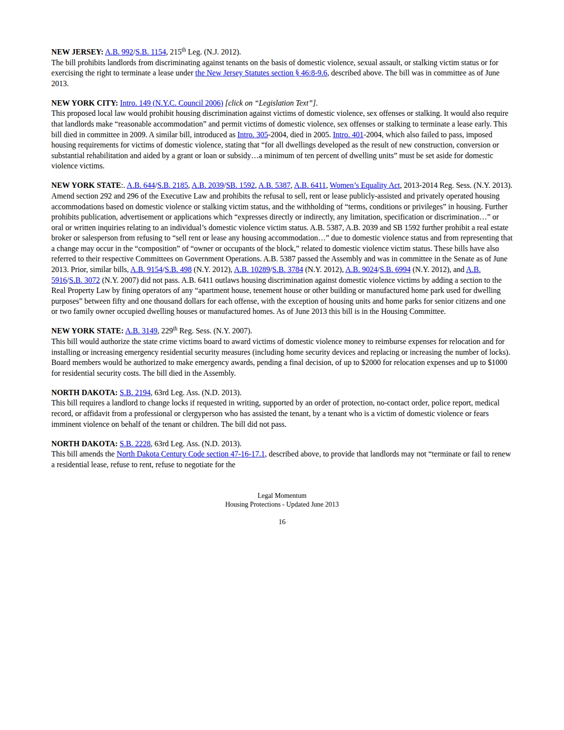NEW JERSEY: A.B. 992/S.B. 1154, 215th Leg. (N.J. 2012).
The bill prohibits landlords from discriminating against tenants on the basis of domestic violence, sexual assault, or stalking victim status or for exercising the right to terminate a lease under the New Jersey Statutes section § 46:8-9.6, described above. The bill was in committee as of June 2013.
NEW YORK CITY: Intro. 149 (N.Y.C. Council 2006) [click on “Legislation Text”].
This proposed local law would prohibit housing discrimination against victims of domestic violence, sex offenses or stalking. It would also require that landlords make “reasonable accommodation” and permit victims of domestic violence, sex offenses or stalking to terminate a lease early. This bill died in committee in 2009. A similar bill, introduced as Intro. 305-2004, died in 2005. Intro. 401-2004, which also failed to pass, imposed housing requirements for victims of domestic violence, stating that “for all dwellings developed as the result of new construction, conversion or substantial rehabilitation and aided by a grant or loan or subsidy…a minimum of ten percent of dwelling units” must be set aside for domestic violence victims.
NEW YORK STATE:. A.B. 644/S.B. 2185, A.B. 2039/SB. 1592, A.B. 5387, A.B. 6411, Women’s Equality Act, 2013-2014 Reg. Sess. (N.Y. 2013).
Amend section 292 and 296 of the Executive Law and prohibits the refusal to sell, rent or lease publicly-assisted and privately operated housing accommodations based on domestic violence or stalking victim status, and the withholding of “terms, conditions or privileges” in housing. Further prohibits publication, advertisement or applications which “expresses directly or indirectly, any limitation, specification or discrimination…” or oral or written inquiries relating to an individual’s domestic violence victim status. A.B. 5387, A.B. 2039 and SB 1592 further prohibit a real estate broker or salesperson from refusing to “sell rent or lease any housing accommodation…” due to domestic violence status and from representing that a change may occur in the “composition” of “owner or occupants of the block,” related to domestic violence victim status. These bills have also referred to their respective Committees on Government Operations. A.B. 5387 passed the Assembly and was in committee in the Senate as of June 2013. Prior, similar bills, A.B. 9154/S.B. 498 (N.Y. 2012), A.B. 10289/S.B. 3784 (N.Y. 2012), A.B. 9024/S.B. 6994 (N.Y. 2012), and A.B. 5916/S.B. 3072 (N.Y. 2007) did not pass. A.B. 6411 outlaws housing discrimination against domestic violence victims by adding a section to the Real Property Law by fining operators of any “apartment house, tenement house or other building or manufactured home park used for dwelling purposes” between fifty and one thousand dollars for each offense, with the exception of housing units and home parks for senior citizens and one or two family owner occupied dwelling houses or manufactured homes. As of June 2013 this bill is in the Housing Committee.
NEW YORK STATE: A.B. 3149, 229th Reg. Sess. (N.Y. 2007).
This bill would authorize the state crime victims board to award victims of domestic violence money to reimburse expenses for relocation and for installing or increasing emergency residential security measures (including home security devices and replacing or increasing the number of locks). Board members would be authorized to make emergency awards, pending a final decision, of up to $2000 for relocation expenses and up to $1000 for residential security costs. The bill died in the Assembly.
NORTH DAKOTA: S.B. 2194, 63rd Leg. Ass. (N.D. 2013).
This bill requires a landlord to change locks if requested in writing, supported by an order of protection, no-contact order, police report, medical record, or affidavit from a professional or clergyperson who has assisted the tenant, by a tenant who is a victim of domestic violence or fears imminent violence on behalf of the tenant or children. The bill did not pass.
NORTH DAKOTA: S.B. 2228, 63rd Leg. Ass. (N.D. 2013).
This bill amends the North Dakota Century Code section 47-16-17.1, described above, to provide that landlords may not “terminate or fail to renew a residential lease, refuse to rent, refuse to negotiate for the
Legal Momentum
Housing Protections - Updated June 2013
16